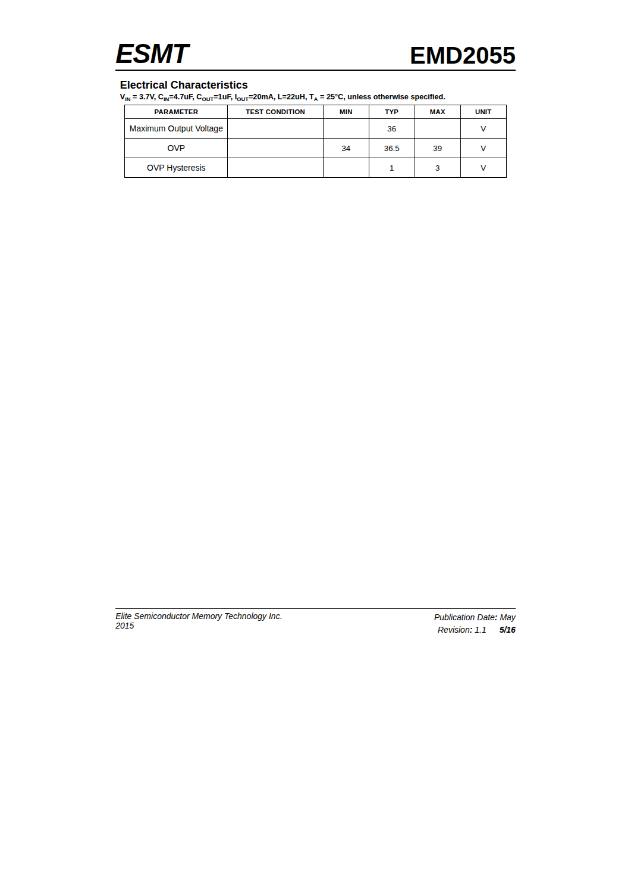ESMT
EMD2055
Electrical Characteristics
VIN = 3.7V, CIN=4.7uF, COUT=1uF, IOUT=20mA, L=22uH, TA = 25°C, unless otherwise specified.
| PARAMETER | TEST CONDITION | MIN | TYP | MAX | UNIT |
| --- | --- | --- | --- | --- | --- |
| Maximum Output Voltage | | | 36 | | V |
| OVP | | 34 | 36.5 | 39 | V |
| OVP Hysteresis | | | 1 | 3 | V |
Elite Semiconductor Memory Technology Inc.
2015
Publication Date: May
Revision: 1.1 5/16